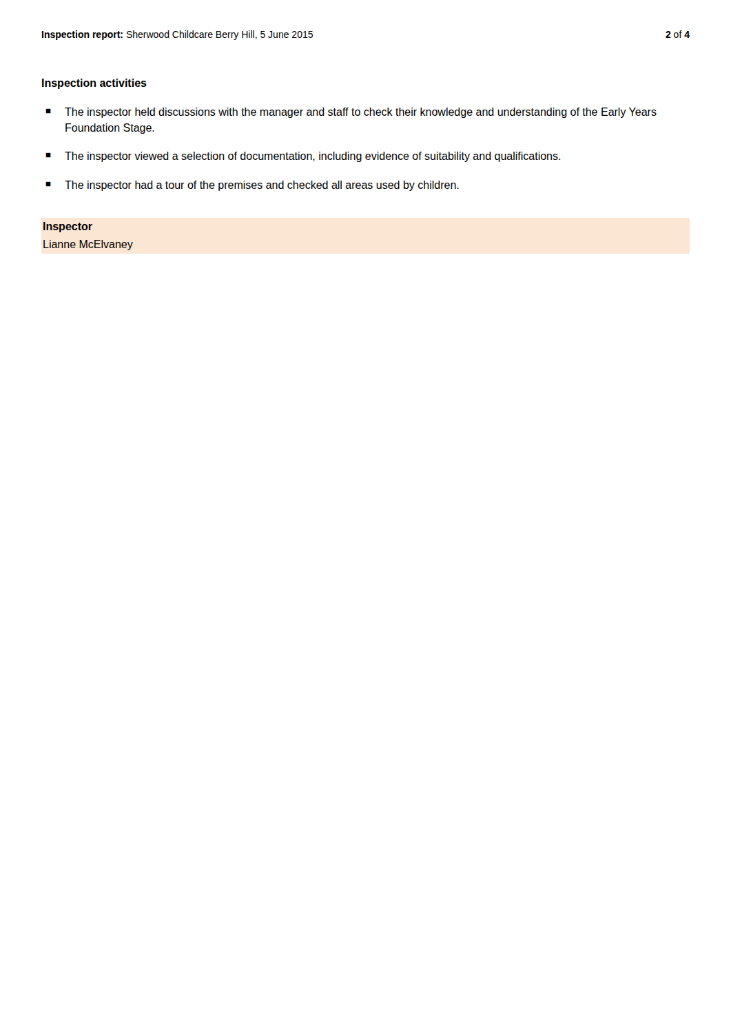Inspection report: Sherwood Childcare Berry Hill, 5 June 2015
2 of 4
Inspection activities
The inspector held discussions with the manager and staff to check their knowledge and understanding of the Early Years Foundation Stage.
The inspector viewed a selection of documentation, including evidence of suitability and qualifications.
The inspector had a tour of the premises and checked all areas used by children.
Inspector Lianne McElvaney